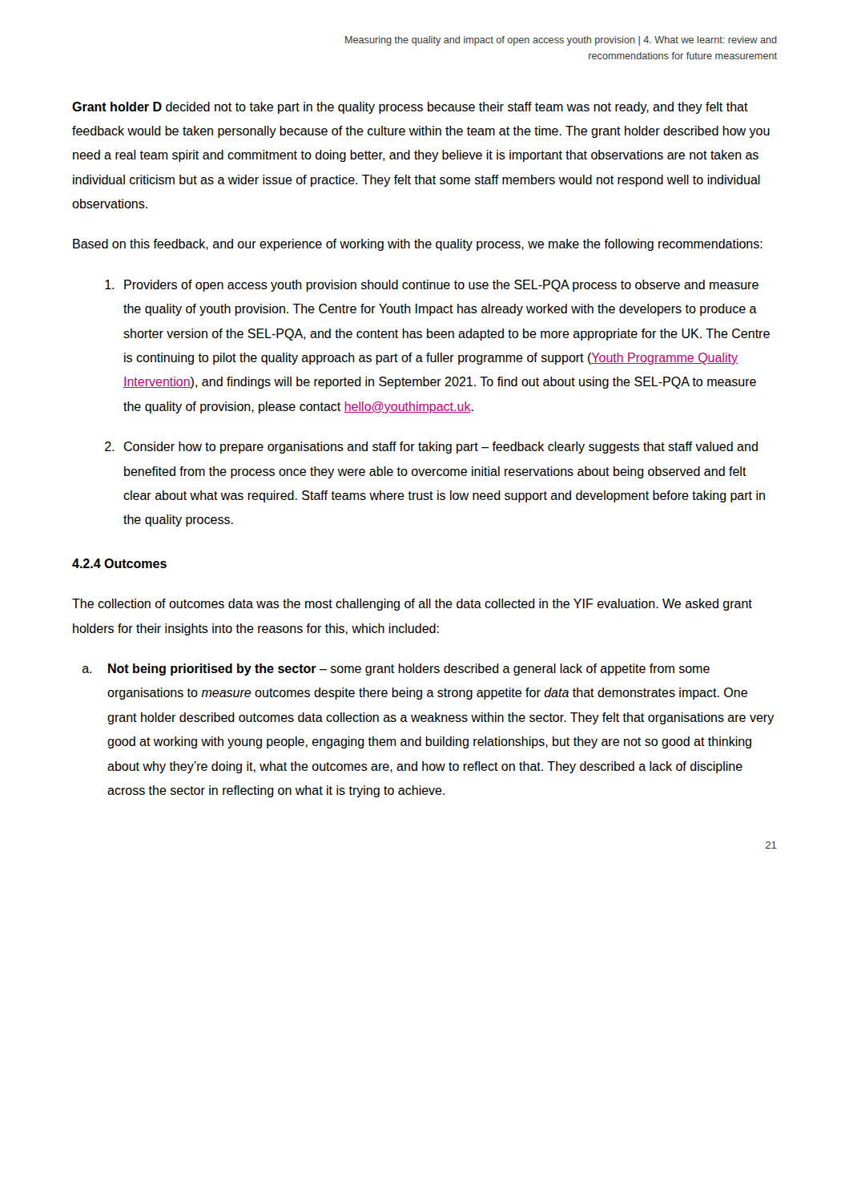Measuring the quality and impact of open access youth provision | 4. What we learnt: review and
recommendations for future measurement
Grant holder D decided not to take part in the quality process because their staff team was not ready, and they felt that feedback would be taken personally because of the culture within the team at the time. The grant holder described how you need a real team spirit and commitment to doing better, and they believe it is important that observations are not taken as individual criticism but as a wider issue of practice. They felt that some staff members would not respond well to individual observations.
Based on this feedback, and our experience of working with the quality process, we make the following recommendations:
Providers of open access youth provision should continue to use the SEL-PQA process to observe and measure the quality of youth provision. The Centre for Youth Impact has already worked with the developers to produce a shorter version of the SEL-PQA, and the content has been adapted to be more appropriate for the UK. The Centre is continuing to pilot the quality approach as part of a fuller programme of support (Youth Programme Quality Intervention), and findings will be reported in September 2021. To find out about using the SEL-PQA to measure the quality of provision, please contact hello@youthimpact.uk.
Consider how to prepare organisations and staff for taking part – feedback clearly suggests that staff valued and benefited from the process once they were able to overcome initial reservations about being observed and felt clear about what was required. Staff teams where trust is low need support and development before taking part in the quality process.
4.2.4 Outcomes
The collection of outcomes data was the most challenging of all the data collected in the YIF evaluation. We asked grant holders for their insights into the reasons for this, which included:
Not being prioritised by the sector – some grant holders described a general lack of appetite from some organisations to measure outcomes despite there being a strong appetite for data that demonstrates impact. One grant holder described outcomes data collection as a weakness within the sector. They felt that organisations are very good at working with young people, engaging them and building relationships, but they are not so good at thinking about why they’re doing it, what the outcomes are, and how to reflect on that. They described a lack of discipline across the sector in reflecting on what it is trying to achieve.
21